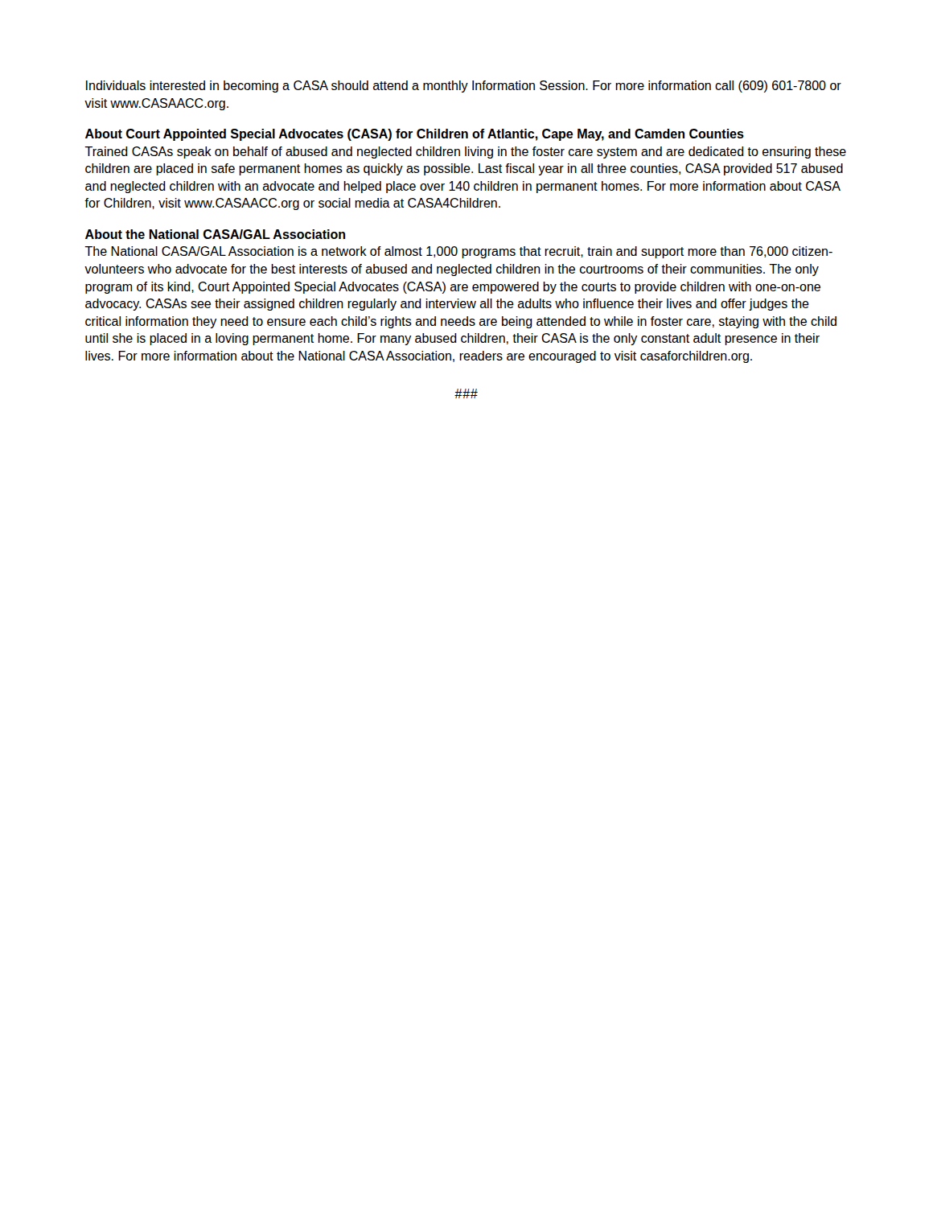Individuals interested in becoming a CASA should attend a monthly Information Session. For more information call (609) 601-7800 or visit www.CASAACC.org.
About Court Appointed Special Advocates (CASA) for Children of Atlantic, Cape May, and Camden Counties
Trained CASAs speak on behalf of abused and neglected children living in the foster care system and are dedicated to ensuring these children are placed in safe permanent homes as quickly as possible. Last fiscal year in all three counties, CASA provided 517 abused and neglected children with an advocate and helped place over 140 children in permanent homes. For more information about CASA for Children, visit www.CASAACC.org or social media at CASA4Children.
About the National CASA/GAL Association
The National CASA/GAL Association is a network of almost 1,000 programs that recruit, train and support more than 76,000 citizen-volunteers who advocate for the best interests of abused and neglected children in the courtrooms of their communities. The only program of its kind, Court Appointed Special Advocates (CASA) are empowered by the courts to provide children with one-on-one advocacy. CASAs see their assigned children regularly and interview all the adults who influence their lives and offer judges the critical information they need to ensure each child’s rights and needs are being attended to while in foster care, staying with the child until she is placed in a loving permanent home. For many abused children, their CASA is the only constant adult presence in their lives. For more information about the National CASA Association, readers are encouraged to visit casaforchildren.org.
###